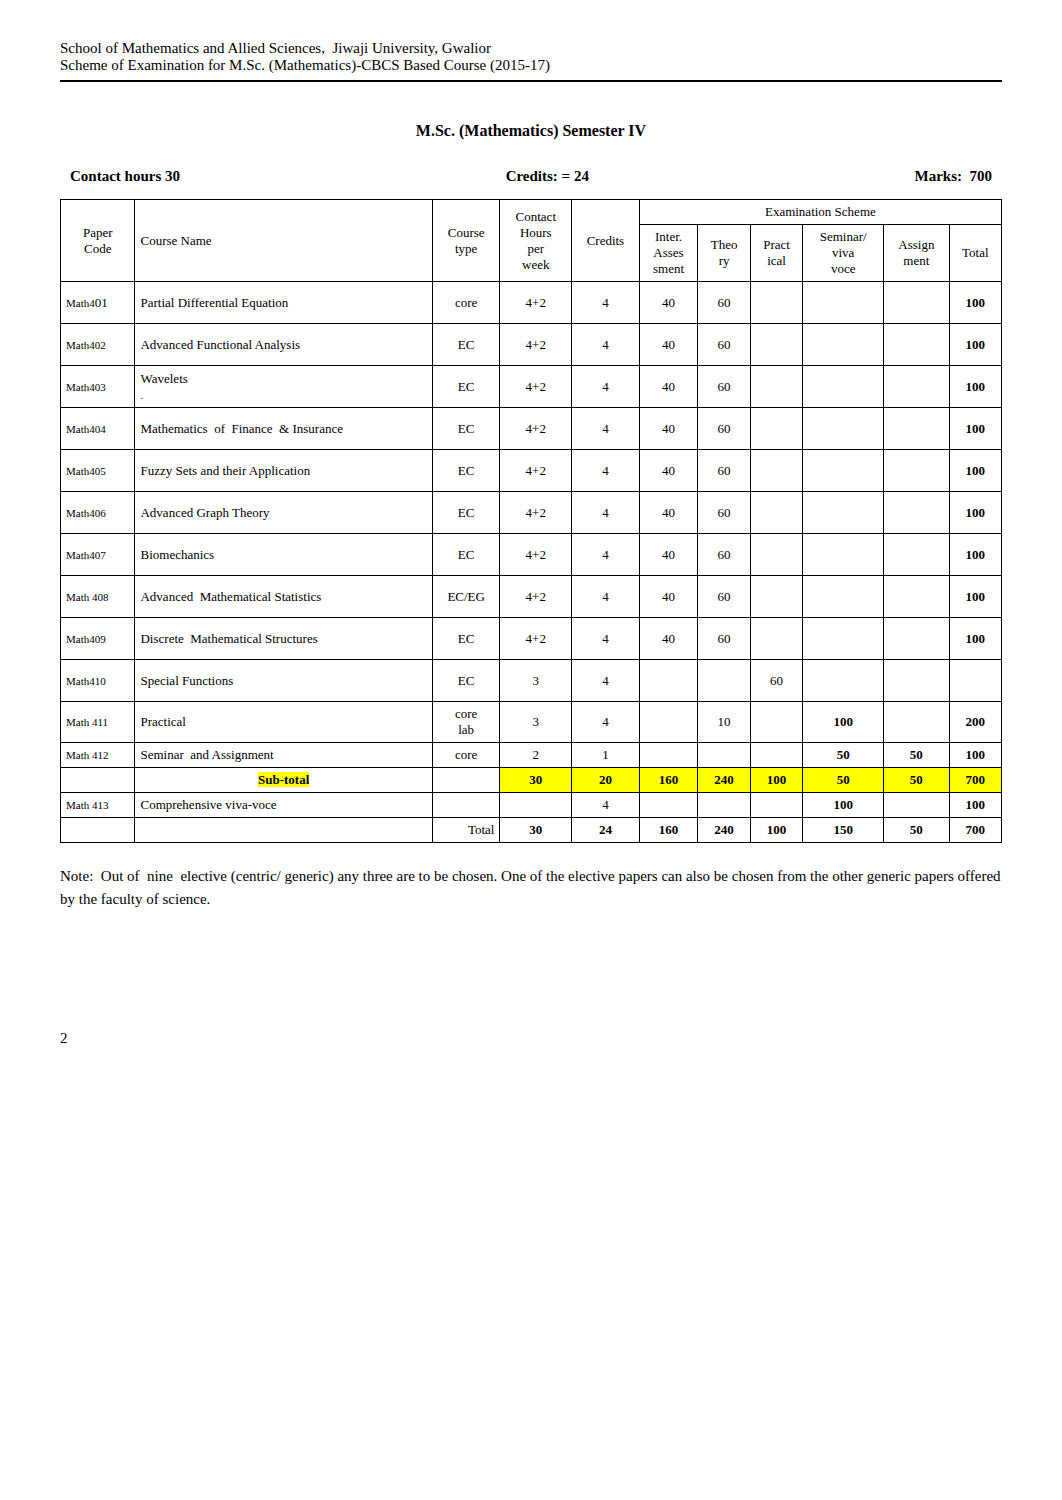School of Mathematics and Allied Sciences, Jiwaji University, Gwalior
Scheme of Examination for M.Sc. (Mathematics)-CBCS Based Course (2015-17)
M.Sc. (Mathematics) Semester IV
Contact hours 30 Credits: = 24 Marks: 700
| Paper Code | Course Name | Course type | Contact Hours per week | Credits | Examination Scheme |
| --- | --- | --- | --- | --- | --- |
| Inter. Asses sment | Theo ry | Pract ical | Seminar/ viva voce | Assign ment | Total |
| Math4 01 | Partial Differential Equation | core | 4+2 | 4 | 40 | 60 | | | | 100 |
| Math402 | Advanced Functional Analysis | EC | 4+2 | 4 | 40 | 60 | | | | 100 |
| Math403 | Wavelets . | EC | 4+2 | 4 | 40 | 60 | | | | 100 |
| Math404 | Mathematics of Finance & Insurance | EC | 4+2 | 4 | 40 | 60 | | | | 100 |
| Math405 | Fuzzy Sets and their Application | EC | 4+2 | 4 | 40 | 60 | | | | 100 |
| Math406 | Advanced Graph Theory | EC | 4+2 | 4 | 40 | 60 | | | | 100 |
| Math407 | Biomechanics | EC | 4+2 | 4 | 40 | 60 | | | | 100 |
| Math 408 | Advanced Mathematical Statistics | EC/EG | 4+2 | 4 | 40 | 60 | | | | 100 |
| Math409 | Discrete Mathematical Structures | EC | 4+2 | 4 | 40 | 60 | | | | 100 |
| Math410 | Special Functions | EC | 3 | 4 | | | 60 | | | |
| Math 411 | Practical | core lab | 3 | 4 | | 10 | | 100 | | 200 |
| Math 412 | Seminar and Assignment | core | 2 | 1 | | | | 50 | 50 | 100 |
| | Sub-total | | 30 | 20 | 160 | 240 | 100 | 50 | 50 | 700 |
| Math 413 | Comprehensive viva-voce | | | 4 | | | | 100 | | 100 |
| | | Total | 30 | 24 | 160 | 240 | 100 | 150 | 50 | 700 |
Note: Out of nine elective (centric/ generic) any three are to be chosen. One of the elective papers can also be chosen from the other generic papers offered by the faculty of science.
2